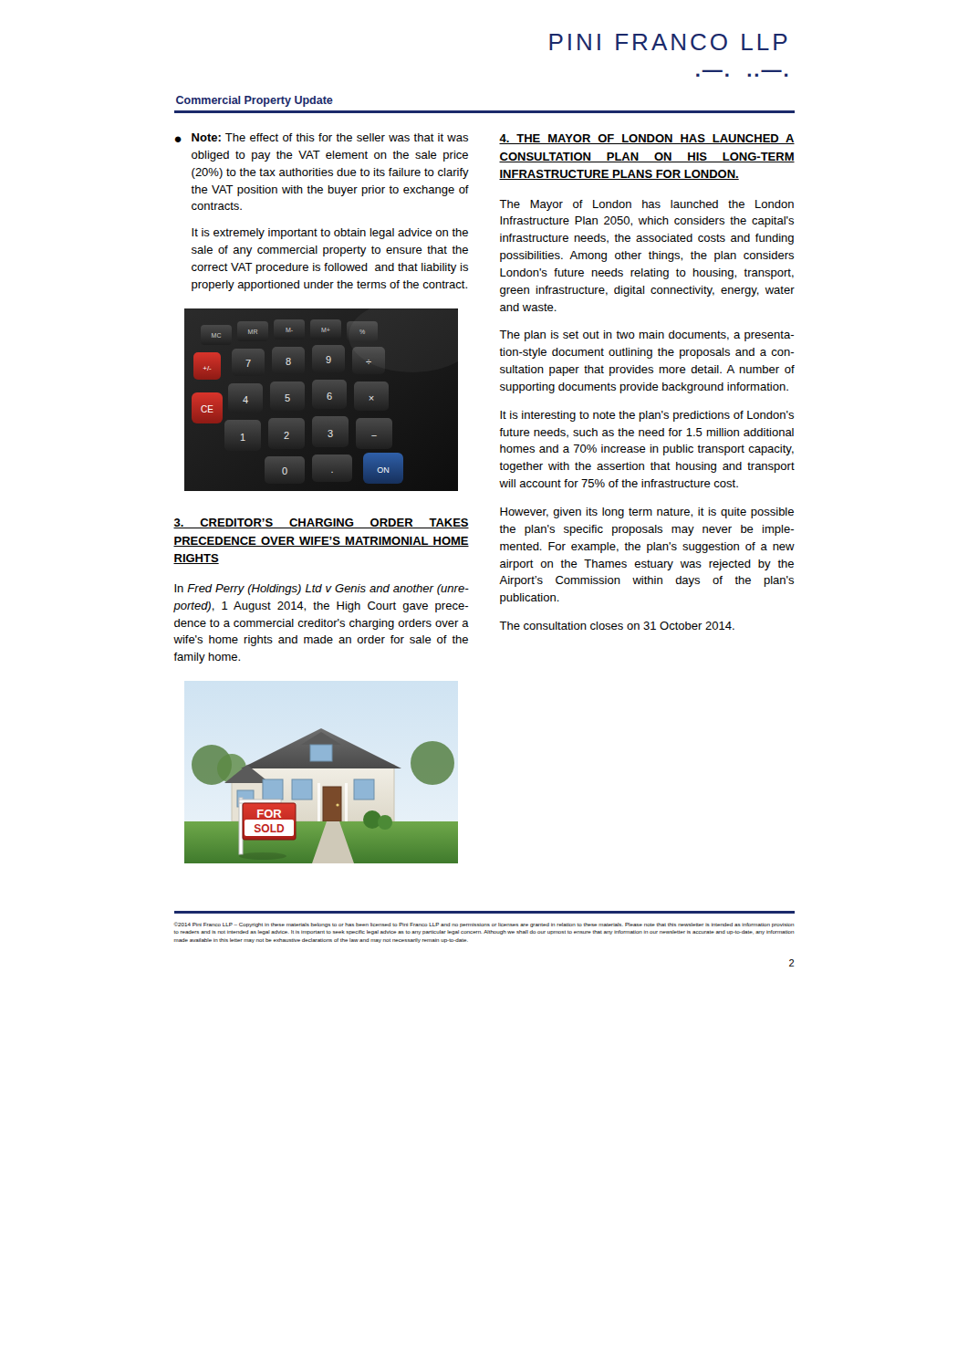PINI FRANCO LLP
.—. ..—.
Commercial Property Update
●
Note: The effect of this for the seller was that it was obliged to pay the VAT element on the sale price (20%) to the tax authorities due to its failure to clarify the VAT position with the buyer prior to exchange of contracts.
It is extremely important to obtain legal advice on the sale of any commercial property to ensure that the correct VAT procedure is followed and that liability is properly apportioned under the terms of the contract.
MC MR M- M+ % +/- 7 8 9 ÷ 4 5 6 × 1 2 3 − 0 . CE ON
3. Creditor’s charging order takes precedence over wife’s matrimonial home rights
In Fred Perry (Holdings) Ltd v Genis and another (unreported), 1 August 2014, the High Court gave precedence to a commercial creditor's charging orders over a wife's home rights and made an order for sale of the family home.
FOR SOLD
4. The Mayor of London has launched a consultation plan on his long-term infrastructure plans for London.
The Mayor of London has launched the London Infrastructure Plan 2050, which considers the capital's infrastructure needs, the associated costs and funding possibilities. Among other things, the plan considers London's future needs relating to housing, transport, green infrastructure, digital connectivity, energy, water and waste.
The plan is set out in two main documents, a presentation-style document outlining the proposals and a consultation paper that provides more detail. A number of supporting documents provide background information.
It is interesting to note the plan's predictions of London's future needs, such as the need for 1.5 million additional homes and a 70% increase in public transport capacity, together with the assertion that housing and transport will account for 75% of the infrastructure cost.
However, given its long term nature, it is quite possible the plan's specific proposals may never be implemented. For example, the plan's suggestion of a new airport on the Thames estuary was rejected by the Airport’s Commission within days of the plan's publication.
The consultation closes on 31 October 2014.
©2014 Pini Franco LLP – Copyright in these materials belongs to or has been licensed to Pini Franco LLP and no permissions or licenses are granted in relation to these materials. Please note that this newsletter is intended as information provision to readers and is not intended as legal advice. It is important to seek specific legal advice as to any particular legal concern. Although we shall do our upmost to ensure that any information in our newsletter is accurate and up-to-date, any information made available in this letter may not be exhaustive declarations of the law and may not necessarily remain up-to-date.
2